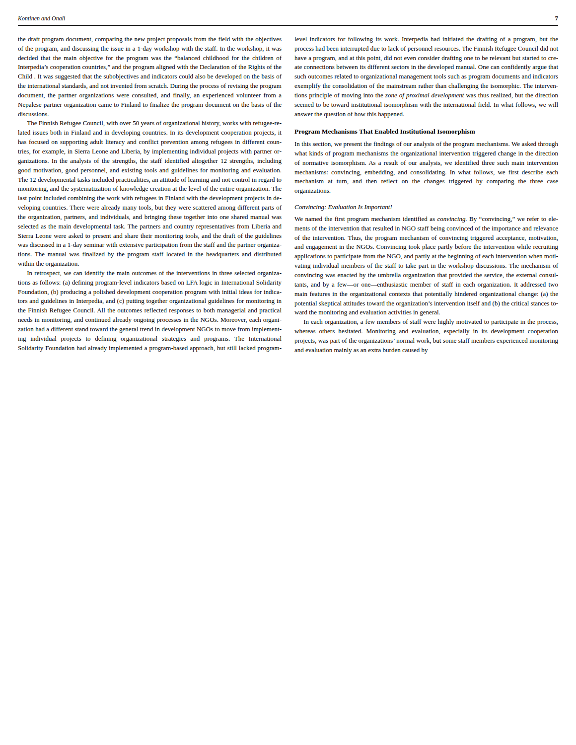Kontinen and Onali 7
the draft program document, comparing the new project proposals from the field with the objectives of the program, and discussing the issue in a 1-day workshop with the staff. In the workshop, it was decided that the main objective for the program was the “balanced childhood for the children of Interpedia’s cooperation countries,” and the program aligned with the Declaration of the Rights of the Child . It was suggested that the subobjectives and indicators could also be developed on the basis of the international standards, and not invented from scratch. During the process of revising the program document, the partner organizations were consulted, and finally, an experienced volunteer from a Nepalese partner organization came to Finland to finalize the program document on the basis of the discussions.
The Finnish Refugee Council, with over 50 years of organizational history, works with refugee-related issues both in Finland and in developing countries. In its development cooperation projects, it has focused on supporting adult literacy and conflict prevention among refugees in different countries, for example, in Sierra Leone and Liberia, by implementing individual projects with partner organizations. In the analysis of the strengths, the staff identified altogether 12 strengths, including good motivation, good personnel, and existing tools and guidelines for monitoring and evaluation. The 12 developmental tasks included practicalities, an attitude of learning and not control in regard to monitoring, and the systematization of knowledge creation at the level of the entire organization. The last point included combining the work with refugees in Finland with the development projects in developing countries. There were already many tools, but they were scattered among different parts of the organization, partners, and individuals, and bringing these together into one shared manual was selected as the main developmental task. The partners and country representatives from Liberia and Sierra Leone were asked to present and share their monitoring tools, and the draft of the guidelines was discussed in a 1-day seminar with extensive participation from the staff and the partner organizations. The manual was finalized by the program staff located in the headquarters and distributed within the organization.
In retrospect, we can identify the main outcomes of the interventions in three selected organizations as follows: (a) defining program-level indicators based on LFA logic in International Solidarity Foundation, (b) producing a polished development cooperation program with initial ideas for indicators and guidelines in Interpedia, and (c) putting together organizational guidelines for monitoring in the Finnish Refugee Council. All the outcomes reflected responses to both managerial and practical needs in monitoring, and continued already ongoing processes in the NGOs. Moreover, each organization had a different stand toward the general trend in development NGOs to move from implementing individual projects to defining organizational strategies and programs. The International Solidarity Foundation had already implemented a program-based approach, but still lacked program-level indicators for following its work. Interpedia had initiated the drafting of a program, but the process had been interrupted due to lack of personnel resources. The Finnish Refugee Council did not have a program, and at this point, did not even consider drafting one to be relevant but started to create connections between its different sectors in the developed manual. One can confidently argue that such outcomes related to organizational management tools such as program documents and indicators exemplify the consolidation of the mainstream rather than challenging the isomorphic. The interventions principle of moving into the zone of proximal development was thus realized, but the direction seemed to be toward institutional isomorphism with the international field. In what follows, we will answer the question of how this happened.
Program Mechanisms That Enabled Institutional Isomorphism
In this section, we present the findings of our analysis of the program mechanisms. We asked through what kinds of program mechanisms the organizational intervention triggered change in the direction of normative isomorphism. As a result of our analysis, we identified three such main intervention mechanisms: convincing, embedding, and consolidating. In what follows, we first describe each mechanism at turn, and then reflect on the changes triggered by comparing the three case organizations.
Convincing: Evaluation Is Important!
We named the first program mechanism identified as convincing. By “convincing,” we refer to elements of the intervention that resulted in NGO staff being convinced of the importance and relevance of the intervention. Thus, the program mechanism of convincing triggered acceptance, motivation, and engagement in the NGOs. Convincing took place partly before the intervention while recruiting applications to participate from the NGO, and partly at the beginning of each intervention when motivating individual members of the staff to take part in the workshop discussions. The mechanism of convincing was enacted by the umbrella organization that provided the service, the external consultants, and by a few—or one—enthusiastic member of staff in each organization. It addressed two main features in the organizational contexts that potentially hindered organizational change: (a) the potential skeptical attitudes toward the organization’s intervention itself and (b) the critical stances toward the monitoring and evaluation activities in general.
In each organization, a few members of staff were highly motivated to participate in the process, whereas others hesitated. Monitoring and evaluation, especially in its development cooperation projects, was part of the organizations’ normal work, but some staff members experienced monitoring and evaluation mainly as an extra burden caused by